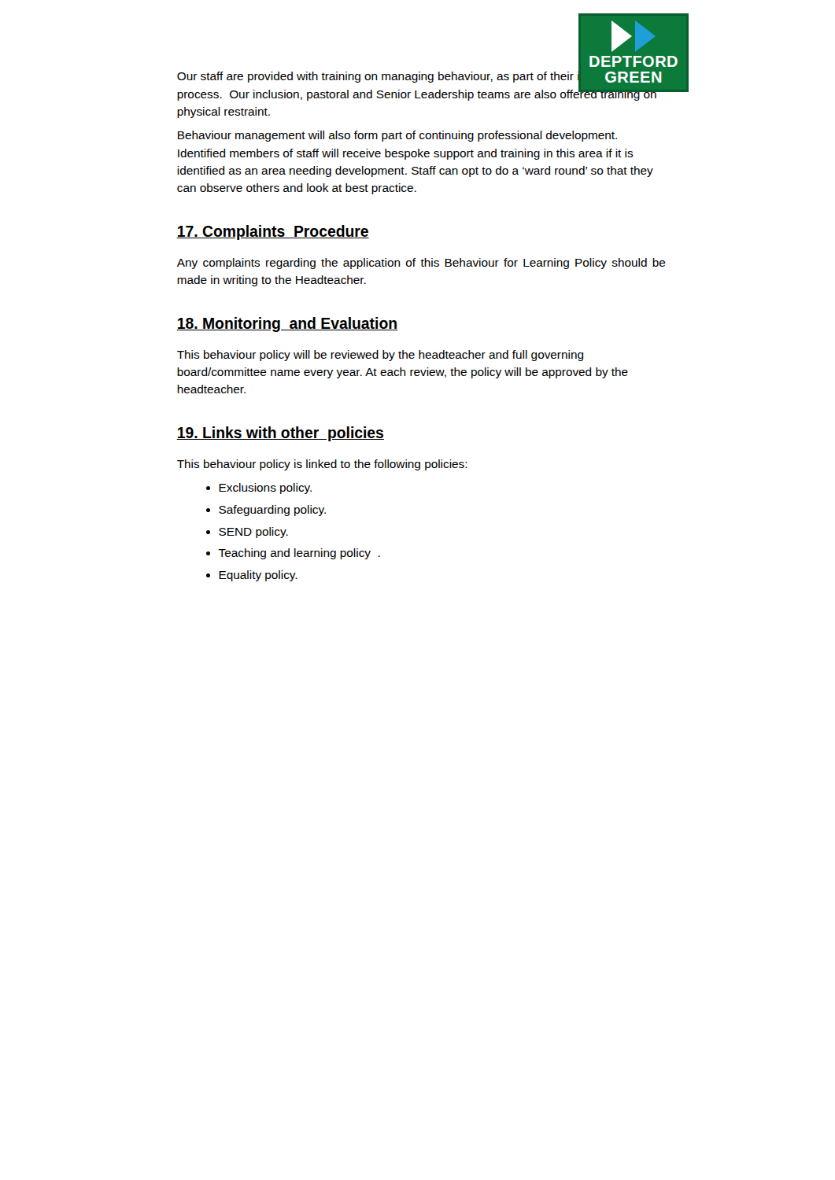DEPTFORD
GREEN
Our staff are provided with training on managing behaviour, as part of their induction process. Our inclusion, pastoral and Senior Leadership teams are also offered training on physical restraint.
Behaviour management will also form part of continuing professional development. Identified members of staff will receive bespoke support and training in this area if it is identified as an area needing development. Staff can opt to do a ‘ward round’ so that they can observe others and look at best practice.
17. Complaints Procedure
Any complaints regarding the application of this Behaviour for Learning Policy should be made in writing to the Headteacher.
18. Monitoring and Evaluation
This behaviour policy will be reviewed by the headteacher and full governing board/committee name every year. At each review, the policy will be approved by the headteacher.
19. Links with other policies
This behaviour policy is linked to the following policies:
Exclusions policy.
Safeguarding policy.
SEND policy.
Teaching and learning policy .
Equality policy.